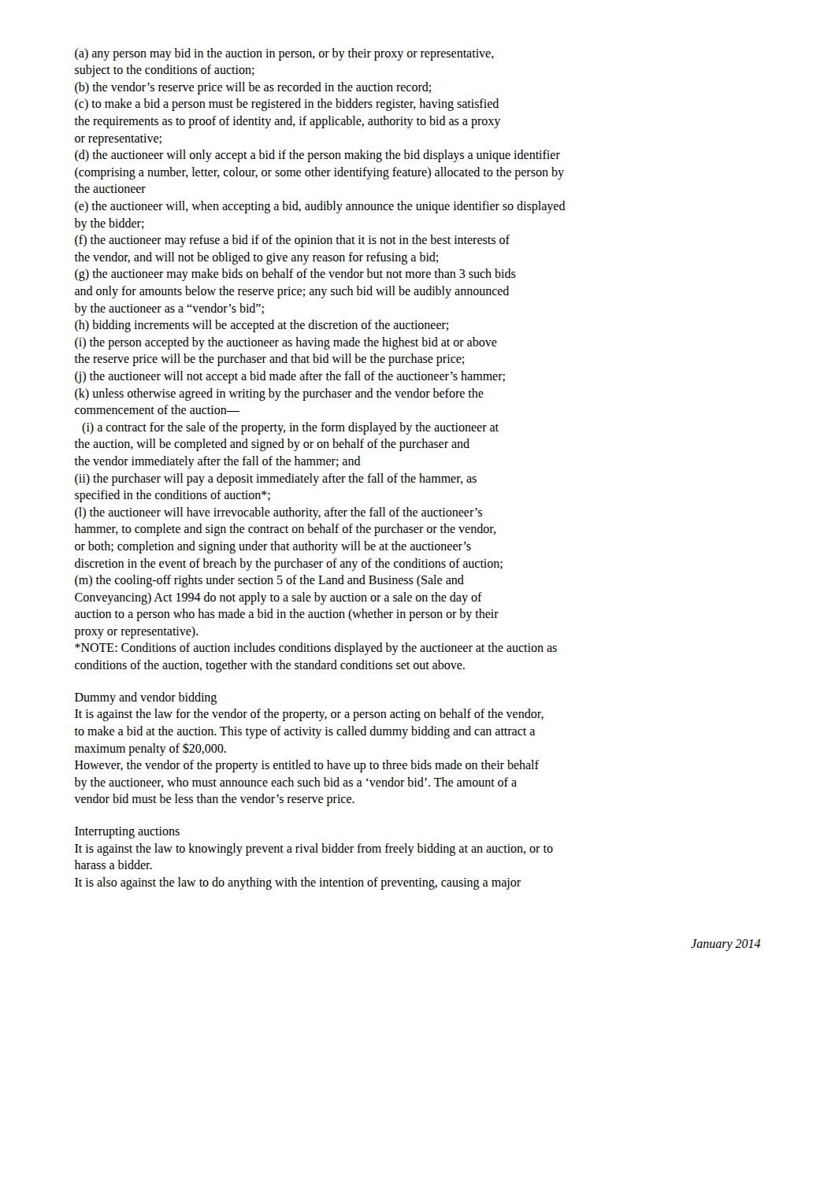(a) any person may bid in the auction in person, or by their proxy or representative,
subject to the conditions of auction;
(b) the vendor’s reserve price will be as recorded in the auction record;
(c) to make a bid a person must be registered in the bidders register, having satisfied
the requirements as to proof of identity and, if applicable, authority to bid as a proxy
or representative;
(d) the auctioneer will only accept a bid if the person making the bid displays a unique identifier
(comprising a number, letter, colour, or some other identifying feature) allocated to the person by
the auctioneer
(e) the auctioneer will, when accepting a bid, audibly announce the unique identifier so displayed
by the bidder;
(f) the auctioneer may refuse a bid if of the opinion that it is not in the best interests of
the vendor, and will not be obliged to give any reason for refusing a bid;
(g) the auctioneer may make bids on behalf of the vendor but not more than 3 such bids
and only for amounts below the reserve price; any such bid will be audibly announced
by the auctioneer as a “vendor’s bid”;
(h) bidding increments will be accepted at the discretion of the auctioneer;
(i) the person accepted by the auctioneer as having made the highest bid at or above
the reserve price will be the purchaser and that bid will be the purchase price;
(j) the auctioneer will not accept a bid made after the fall of the auctioneer’s hammer;
(k) unless otherwise agreed in writing by the purchaser and the vendor before the
commencement of the auction—
(i) a contract for the sale of the property, in the form displayed by the auctioneer at
the auction, will be completed and signed by or on behalf of the purchaser and
the vendor immediately after the fall of the hammer; and
(ii) the purchaser will pay a deposit immediately after the fall of the hammer, as
specified in the conditions of auction*;
(l) the auctioneer will have irrevocable authority, after the fall of the auctioneer’s
hammer, to complete and sign the contract on behalf of the purchaser or the vendor,
or both; completion and signing under that authority will be at the auctioneer’s
discretion in the event of breach by the purchaser of any of the conditions of auction;
(m) the cooling-off rights under section 5 of the Land and Business (Sale and
Conveyancing) Act 1994 do not apply to a sale by auction or a sale on the day of
auction to a person who has made a bid in the auction (whether in person or by their
proxy or representative).
*NOTE: Conditions of auction includes conditions displayed by the auctioneer at the auction as
conditions of the auction, together with the standard conditions set out above.
Dummy and vendor bidding
It is against the law for the vendor of the property, or a person acting on behalf of the vendor,
to make a bid at the auction. This type of activity is called dummy bidding and can attract a
maximum penalty of $20,000.
However, the vendor of the property is entitled to have up to three bids made on their behalf
by the auctioneer, who must announce each such bid as a ‘vendor bid’. The amount of a
vendor bid must be less than the vendor’s reserve price.
Interrupting auctions
It is against the law to knowingly prevent a rival bidder from freely bidding at an auction, or to
harass a bidder.
It is also against the law to do anything with the intention of preventing, causing a major
January 2014